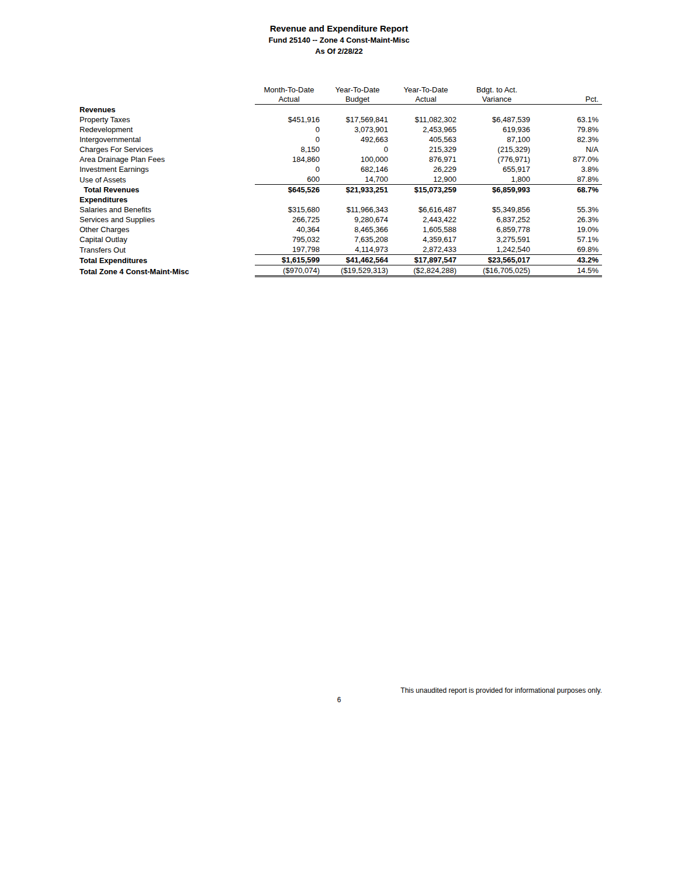Revenue and Expenditure Report
Fund 25140 -- Zone 4 Const-Maint-Misc
As Of 2/28/22
| | Month-To-Date | Year-To-Date | Year-To-Date | Bdgt. to Act. | |
| --- | --- | --- | --- | --- | --- |
| | Actual | Budget | Actual | Variance | Pct. |
| Revenues |
| Property Taxes | $451,916 | $17,569,841 | $11,082,302 | $6,487,539 | 63.1% |
| Redevelopment | 0 | 3,073,901 | 2,453,965 | 619,936 | 79.8% |
| Intergovernmental | 0 | 492,663 | 405,563 | 87,100 | 82.3% |
| Charges For Services | 8,150 | 0 | 215,329 | (215,329) | N/A |
| Area Drainage Plan Fees | 184,860 | 100,000 | 876,971 | (776,971) | 877.0% |
| Investment Earnings | 0 | 682,146 | 26,229 | 655,917 | 3.8% |
| Use of Assets | 600 | 14,700 | 12,900 | 1,800 | 87.8% |
| Total Revenues | $645,526 | $21,933,251 | $15,073,259 | $6,859,993 | 68.7% |
| Expenditures |
| Salaries and Benefits | $315,680 | $11,966,343 | $6,616,487 | $5,349,856 | 55.3% |
| Services and Supplies | 266,725 | 9,280,674 | 2,443,422 | 6,837,252 | 26.3% |
| Other Charges | 40,364 | 8,465,366 | 1,605,588 | 6,859,778 | 19.0% |
| Capital Outlay | 795,032 | 7,635,208 | 4,359,617 | 3,275,591 | 57.1% |
| Transfers Out | 197,798 | 4,114,973 | 2,872,433 | 1,242,540 | 69.8% |
| Total Expenditures | $1,615,599 | $41,462,564 | $17,897,547 | $23,565,017 | 43.2% |
| Total Zone 4 Const-Maint-Misc | ($970,074) | ($19,529,313) | ($2,824,288) | ($16,705,025) | 14.5% |
This unaudited report is provided for informational purposes only.
6